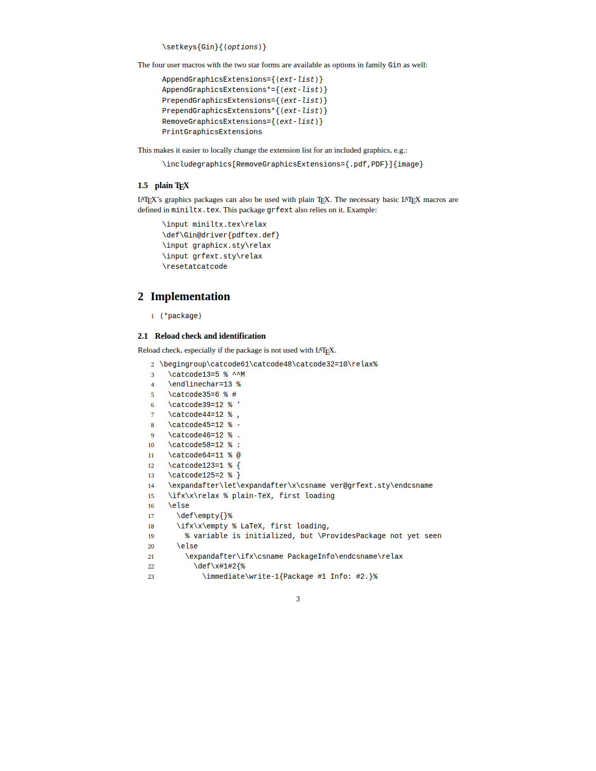\setkeys{Gin}{⟨options⟩}
The four user macros with the two star forms are available as options in family Gin as well:
AppendGraphicsExtensions={⟨ext-list⟩}
AppendGraphicsExtensions*={⟨ext-list⟩}
PrependGraphicsExtensions={⟨ext-list⟩}
PrependGraphicsExtensions*{⟨ext-list⟩}
RemoveGraphicsExtensions={⟨ext-list⟩}
PrintGraphicsExtensions
This makes it easier to locally change the extension list for an included graphics, e.g.:
\includegraphics[RemoveGraphicsExtensions={.pdf,PDF}]{image}
1.5plain TEX
La TEX’s graphics packages can also be used with plain TEX. The necessary basic La TEX macros are defined in miniltx.tex. This package grfext also relies on it. Example:
\input miniltx.tex\relax
\def\Gin@driver{pdftex.def}
\input graphicx.sty\relax
\input grfext.sty\relax
\resetatcatcode
2 Implementation
1⟨*package⟩
2.1 Reload check and identification
Reload check, especially if the package is not used with La TEX.
2\begingroup\catcode61\catcode48\catcode32=10\relax%
3 \catcode13=5 % ^^M
4 \endlinechar=13 %
5 \catcode35=6 % #
6 \catcode39=12 % '
7 \catcode44=12 % ,
8 \catcode45=12 % -
9 \catcode46=12 % .
10 \catcode58=12 % :
11 \catcode64=11 % @
12 \catcode123=1 % {
13 \catcode125=2 % }
14 \expandafter\let\expandafter\x\csname ver@grfext.sty\endcsname
15 \ifx\x\relax % plain-TeX, first loading
16 \else
17 \def\empty{}%
18 \ifx\x\empty % LaTeX, first loading,
19 % variable is initialized, but \ProvidesPackage not yet seen
20 \else
21 \expandafter\ifx\csname PackageInfo\endcsname\relax
22 \def\x#1#2{%
23 \immediate\write-1{Package #1 Info: #2.}%
3